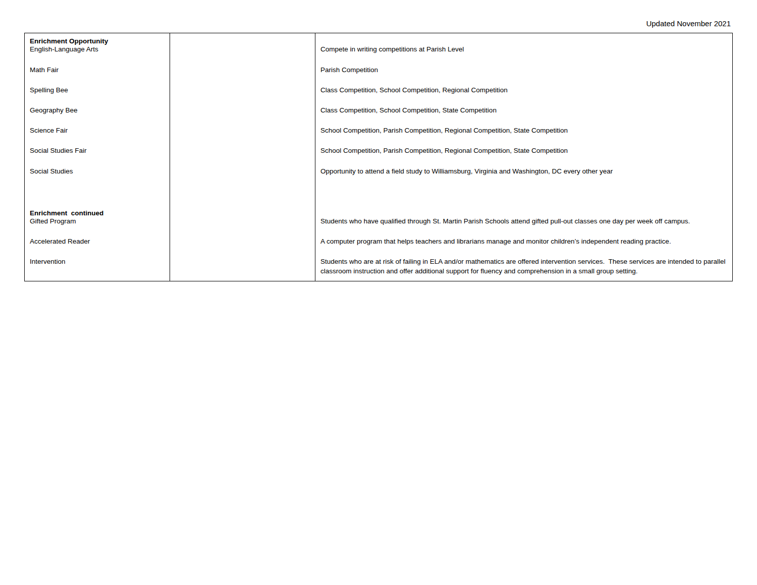Updated November 2021
| Enrichment Opportunity English-Language Arts Math Fair Spelling Bee Geography Bee Science Fair Social Studies Fair Social Studies Enrichment continued Gifted Program Accelerated Reader Intervention | | Compete in writing competitions at Parish Level Parish Competition Class Competition, School Competition, Regional Competition Class Competition, School Competition, State Competition School Competition, Parish Competition, Regional Competition, State Competition School Competition, Parish Competition, Regional Competition, State Competition Opportunity to attend a field study to Williamsburg, Virginia and Washington, DC every other year Students who have qualified through St. Martin Parish Schools attend gifted pull-out classes one day per week off campus. A computer program that helps teachers and librarians manage and monitor children’s independent reading practice. Students who are at risk of failing in ELA and/or mathematics are offered intervention services. These services are intended to parallel classroom instruction and offer additional support for fluency and comprehension in a small group setting. |